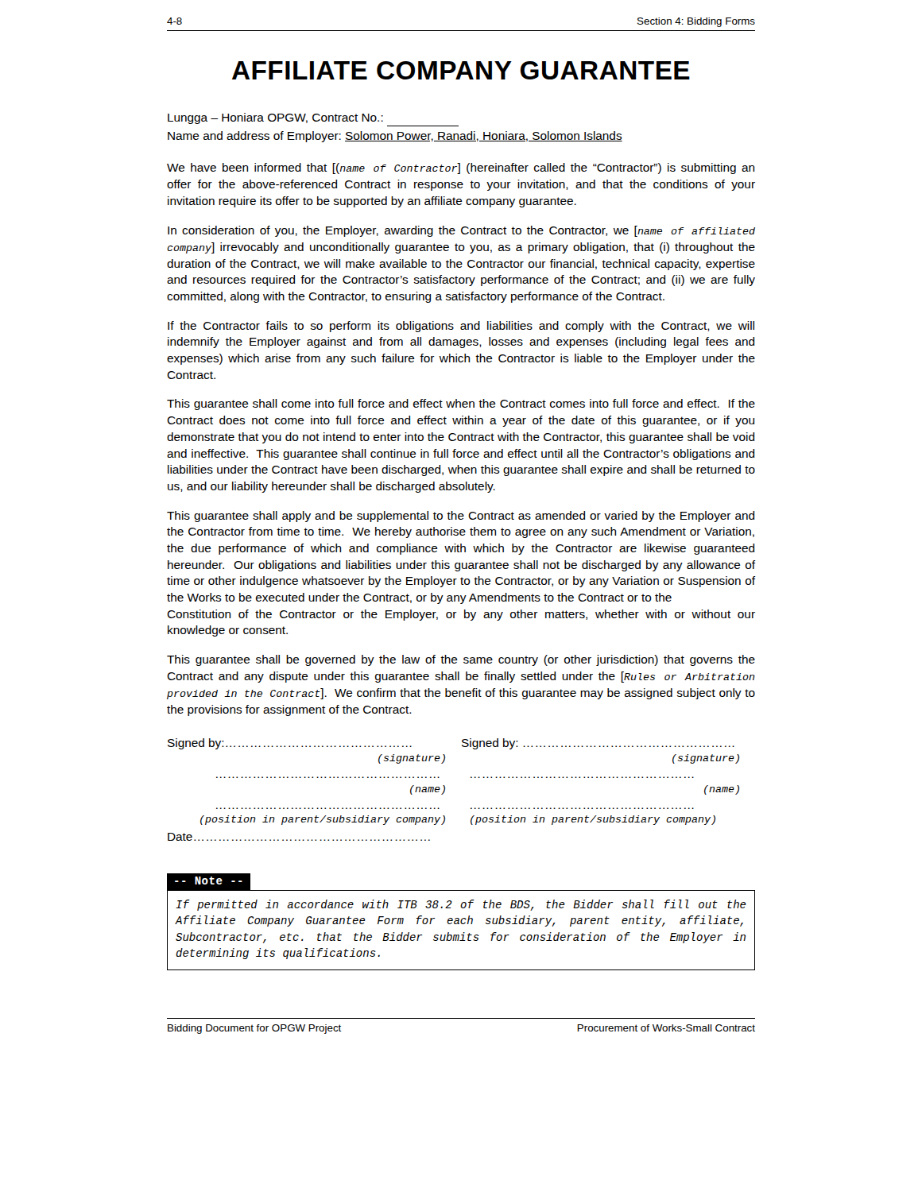4-8
Section 4: Bidding Forms
AFFILIATE COMPANY GUARANTEE
Lungga – Honiara OPGW, Contract No.:
Name and address of Employer: Solomon Power, Ranadi, Honiara, Solomon Islands
We have been informed that [(name of Contractor] (hereinafter called the “Contractor”) is submitting an offer for the above-referenced Contract in response to your invitation, and that the conditions of your invitation require its offer to be supported by an affiliate company guarantee.
In consideration of you, the Employer, awarding the Contract to the Contractor, we [name of affiliated company] irrevocably and unconditionally guarantee to you, as a primary obligation, that (i) throughout the duration of the Contract, we will make available to the Contractor our financial, technical capacity, expertise and resources required for the Contractor’s satisfactory performance of the Contract; and (ii) we are fully committed, along with the Contractor, to ensuring a satisfactory performance of the Contract.
If the Contractor fails to so perform its obligations and liabilities and comply with the Contract, we will indemnify the Employer against and from all damages, losses and expenses (including legal fees and expenses) which arise from any such failure for which the Contractor is liable to the Employer under the Contract.
This guarantee shall come into full force and effect when the Contract comes into full force and effect. If the Contract does not come into full force and effect within a year of the date of this guarantee, or if you demonstrate that you do not intend to enter into the Contract with the Contractor, this guarantee shall be void and ineffective. This guarantee shall continue in full force and effect until all the Contractor’s obligations and liabilities under the Contract have been discharged, when this guarantee shall expire and shall be returned to us, and our liability hereunder shall be discharged absolutely.
This guarantee shall apply and be supplemental to the Contract as amended or varied by the Employer and the Contractor from time to time. We hereby authorise them to agree on any such Amendment or Variation, the due performance of which and compliance with which by the Contractor are likewise guaranteed hereunder. Our obligations and liabilities under this guarantee shall not be discharged by any allowance of time or other indulgence whatsoever by the Employer to the Contractor, or by any Variation or Suspension of the Works to be executed under the Contract, or by any Amendments to the Contract or to the
Constitution of the Contractor or the Employer, or by any other matters, whether with or without our knowledge or consent.
This guarantee shall be governed by the law of the same country (or other jurisdiction) that governs the Contract and any dispute under this guarantee shall be finally settled under the [Rules or Arbitration provided in the Contract]. We confirm that the benefit of this guarantee may be assigned subject only to the provisions for assignment of the Contract.
Signed by:………………………………………
Signed by: ……………………………………………
(signature)
(signature)
………………………………………………
………………………………………………
(name)
(name)
………………………………………………
………………………………………………
(position in parent/subsidiary company)
(position in parent/subsidiary company)
Date…………………………………………………
-- Note --
If permitted in accordance with ITB 38.2 of the BDS, the Bidder shall fill out the Affiliate Company Guarantee Form for each subsidiary, parent entity, affiliate, Subcontractor, etc. that the Bidder submits for consideration of the Employer in determining its qualifications.
Bidding Document for OPGW Project
Procurement of Works-Small Contract